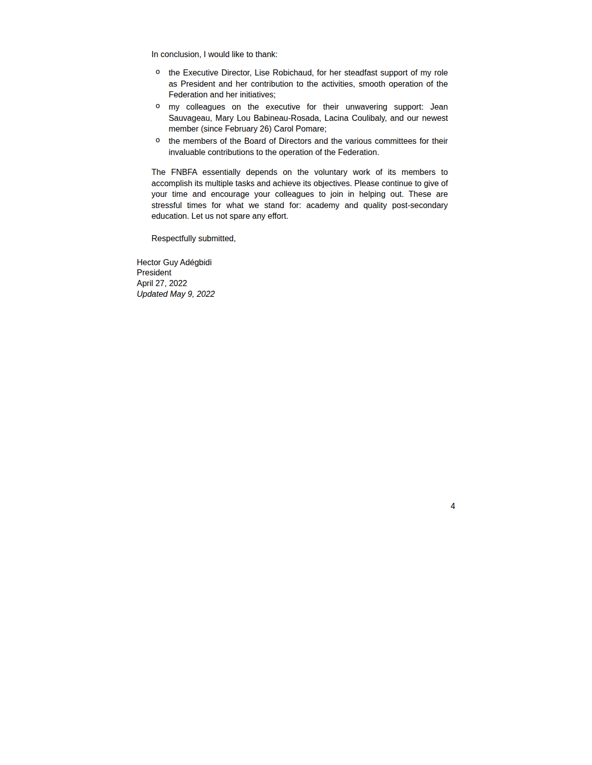In conclusion, I would like to thank:
the Executive Director, Lise Robichaud, for her steadfast support of my role as President and her contribution to the activities, smooth operation of the Federation and her initiatives;
my colleagues on the executive for their unwavering support: Jean Sauvageau, Mary Lou Babineau-Rosada, Lacina Coulibaly, and our newest member (since February 26) Carol Pomare;
the members of the Board of Directors and the various committees for their invaluable contributions to the operation of the Federation.
The FNBFA essentially depends on the voluntary work of its members to accomplish its multiple tasks and achieve its objectives. Please continue to give of your time and encourage your colleagues to join in helping out. These are stressful times for what we stand for: academy and quality post-secondary education. Let us not spare any effort.
Respectfully submitted,
Hector Guy Adégbidi President April 27, 2022 Updated May 9, 2022
4